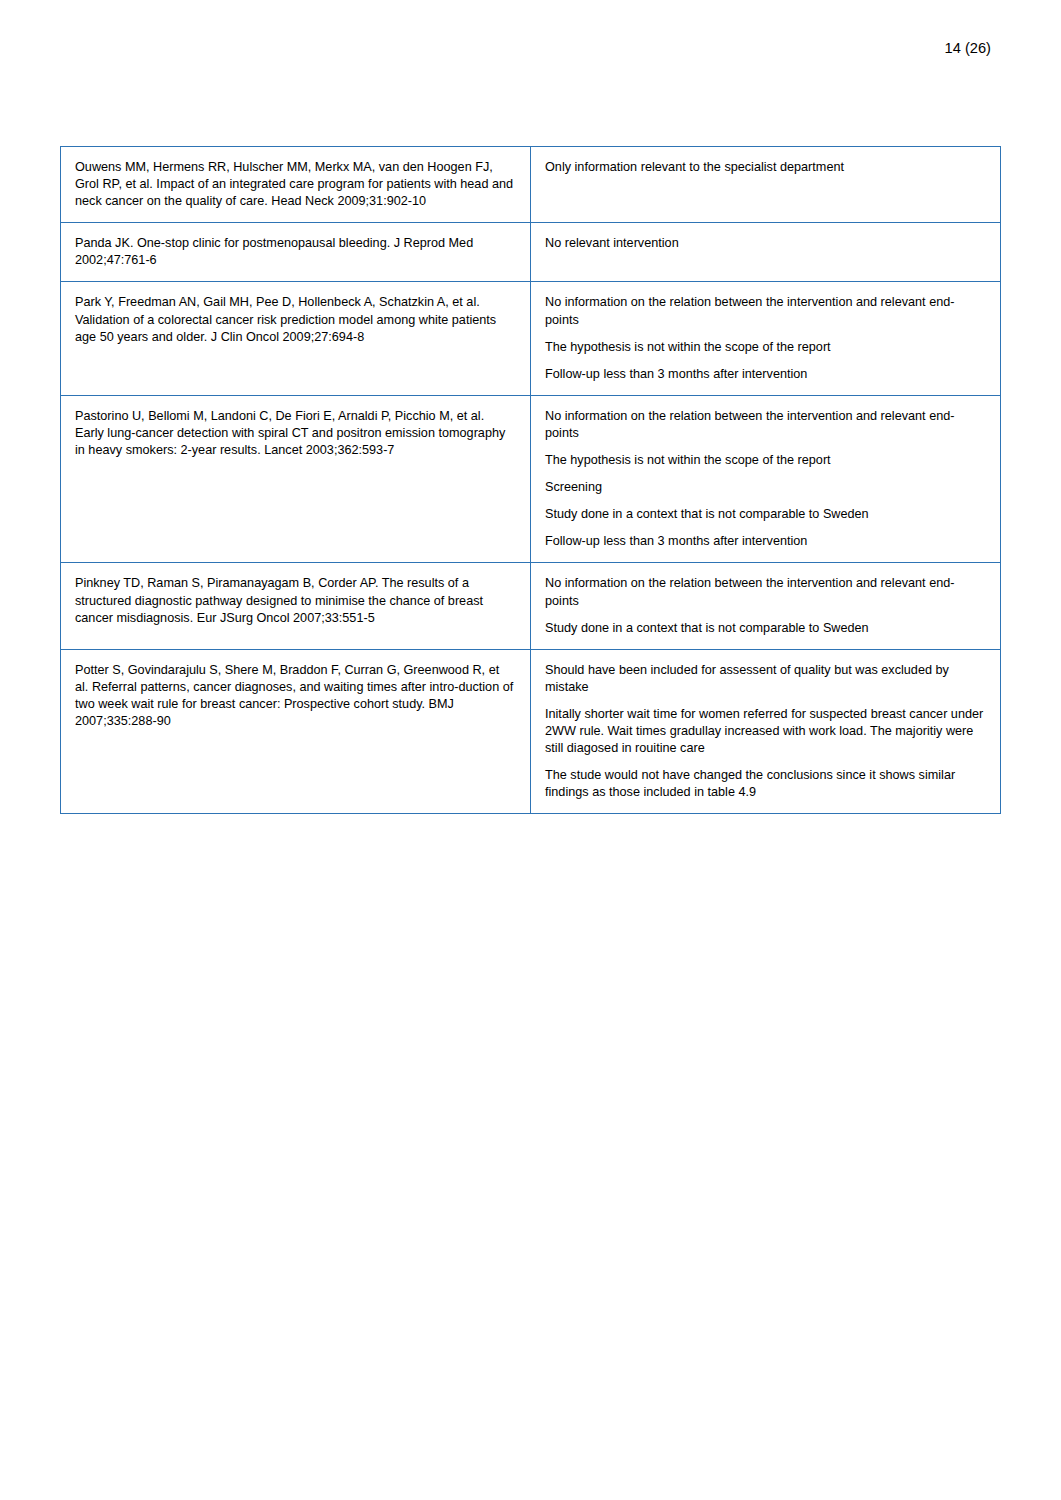14 (26)
| Ouwens MM, Hermens RR, Hulscher MM, Merkx MA, van den Hoogen FJ, Grol RP, et al. Impact of an integrated care program for patients with head and neck cancer on the quality of care. Head Neck 2009;31:902-10 | Only information relevant to the specialist department |
| Panda JK. One-stop clinic for postmenopausal bleeding. J Reprod Med 2002;47:761-6 | No relevant intervention |
| Park Y, Freedman AN, Gail MH, Pee D, Hollenbeck A, Schatzkin A, et al. Validation of a colorectal cancer risk prediction model among white patients age 50 years and older. J Clin Oncol 2009;27:694-8 | No information on the relation between the intervention and relevant end-points The hypothesis is not within the scope of the report Follow-up less than 3 months after intervention |
| Pastorino U, Bellomi M, Landoni C, De Fiori E, Arnaldi P, Picchio M, et al. Early lung-cancer detection with spiral CT and positron emission tomography in heavy smokers: 2-year results. Lancet 2003;362:593-7 | No information on the relation between the intervention and relevant end-points The hypothesis is not within the scope of the report Screening Study done in a context that is not comparable to Sweden Follow-up less than 3 months after intervention |
| Pinkney TD, Raman S, Piramanayagam B, Corder AP. The results of a structured diagnostic pathway designed to minimise the chance of breast cancer misdiagnosis. Eur JSurg Oncol 2007;33:551-5 | No information on the relation between the intervention and relevant end-points Study done in a context that is not comparable to Sweden |
| Potter S, Govindarajulu S, Shere M, Braddon F, Curran G, Greenwood R, et al. Referral patterns, cancer diagnoses, and waiting times after intro-duction of two week wait rule for breast cancer: Prospective cohort study. BMJ 2007;335:288-90 | Should have been included for assessent of quality but was excluded by mistake Initally shorter wait time for women referred for suspected breast cancer under 2WW rule. Wait times gradullay increased with work load. The majoritiy were still diagosed in rouitine care The stude would not have changed the conclusions since it shows similar findings as those included in table 4.9 |